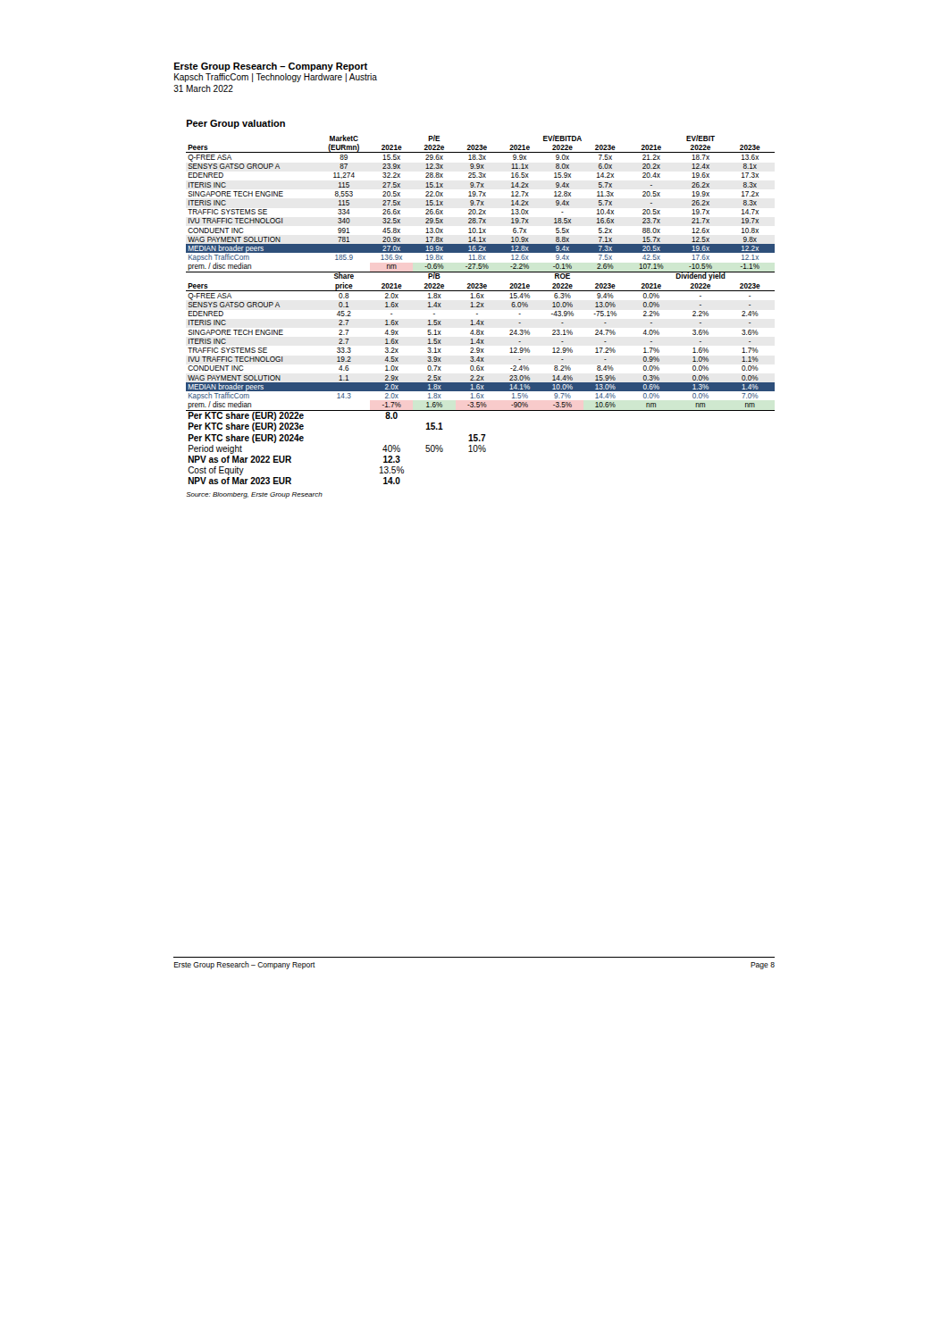Erste Group Research – Company Report
Kapsch TrafficCom | Technology Hardware | Austria
31 March 2022
Peer Group valuation
| | MarketC | P/E | EV/EBITDA | EV/EBIT |
| Peers | (EURmn) | 2021e | 2022e | 2023e | 2021e | 2022e | 2023e | 2021e | 2022e | 2023e |
| Q-FREE ASA | 89 | 15.5x | 29.6x | 18.3x | 9.9x | 9.0x | 7.5x | 21.2x | 18.7x | 13.6x |
| SENSYS GATSO GROUP A | 87 | 23.9x | 12.3x | 9.9x | 11.1x | 8.0x | 6.0x | 20.2x | 12.4x | 8.1x |
| EDENRED | 11,274 | 32.2x | 28.8x | 25.3x | 16.5x | 15.9x | 14.2x | 20.4x | 19.6x | 17.3x |
| ITERIS INC | 115 | 27.5x | 15.1x | 9.7x | 14.2x | 9.4x | 5.7x | - | 26.2x | 8.3x |
| SINGAPORE TECH ENGINE | 8,553 | 20.5x | 22.0x | 19.7x | 12.7x | 12.8x | 11.3x | 20.5x | 19.9x | 17.2x |
| ITERIS INC | 115 | 27.5x | 15.1x | 9.7x | 14.2x | 9.4x | 5.7x | - | 26.2x | 8.3x |
| TRAFFIC SYSTEMS SE | 334 | 26.6x | 26.6x | 20.2x | 13.0x | - | 10.4x | 20.5x | 19.7x | 14.7x |
| IVU TRAFFIC TECHNOLOGI | 340 | 32.5x | 29.5x | 28.7x | 19.7x | 18.5x | 16.6x | 23.7x | 21.7x | 19.7x |
| CONDUENT INC | 991 | 45.8x | 13.0x | 10.1x | 6.7x | 5.5x | 5.2x | 88.0x | 12.6x | 10.8x |
| WAG PAYMENT SOLUTION | 781 | 20.9x | 17.8x | 14.1x | 10.9x | 8.8x | 7.1x | 15.7x | 12.5x | 9.8x |
| MEDIAN broader peers | | 27.0x | 19.9x | 16.2x | 12.8x | 9.4x | 7.3x | 20.5x | 19.6x | 12.2x |
| Kapsch TrafficCom | 185.9 | 136.9x | 19.8x | 11.8x | 12.6x | 9.4x | 7.5x | 42.5x | 17.6x | 12.1x |
| prem. / disc median | | nm | -0.6% | -27.5% | -2.2% | -0.1% | 2.6% | 107.1% | -10.5% | -1.1% |
| | Share | P/B | ROE | Dividend yield |
| Peers | price | 2021e | 2022e | 2023e | 2021e | 2022e | 2023e | 2021e | 2022e | 2023e |
| Q-FREE ASA | 0.8 | 2.0x | 1.8x | 1.6x | 15.4% | 6.3% | 9.4% | 0.0% | - | - |
| SENSYS GATSO GROUP A | 0.1 | 1.6x | 1.4x | 1.2x | 6.0% | 10.0% | 13.0% | 0.0% | - | - |
| EDENRED | 45.2 | - | - | - | - | -43.9% | -75.1% | 2.2% | 2.2% | 2.4% |
| ITERIS INC | 2.7 | 1.6x | 1.5x | 1.4x | - | - | - | - | - | - |
| SINGAPORE TECH ENGINE | 2.7 | 4.9x | 5.1x | 4.8x | 24.3% | 23.1% | 24.7% | 4.0% | 3.6% | 3.6% |
| ITERIS INC | 2.7 | 1.6x | 1.5x | 1.4x | - | - | - | - | - | - |
| TRAFFIC SYSTEMS SE | 33.3 | 3.2x | 3.1x | 2.9x | 12.9% | 12.9% | 17.2% | 1.7% | 1.6% | 1.7% |
| IVU TRAFFIC TECHNOLOGI | 19.2 | 4.5x | 3.9x | 3.4x | - | - | - | 0.9% | 1.0% | 1.1% |
| CONDUENT INC | 4.6 | 1.0x | 0.7x | 0.6x | -2.4% | 8.2% | 8.4% | 0.0% | 0.0% | 0.0% |
| WAG PAYMENT SOLUTION | 1.1 | 2.9x | 2.5x | 2.2x | 23.0% | 14.4% | 15.9% | 0.3% | 0.0% | 0.0% |
| MEDIAN broader peers | | 2.0x | 1.8x | 1.6x | 14.1% | 10.0% | 13.0% | 0.6% | 1.3% | 1.4% |
| Kapsch TrafficCom | 14.3 | 2.0x | 1.8x | 1.6x | 1.5% | 9.7% | 14.4% | 0.0% | 0.0% | 7.0% |
| prem. / disc median | | -1.7% | 1.6% | -3.5% | -90% | -3.5% | 10.6% | nm | nm | nm |
| Per KTC share (EUR) 2022e | | 8.0 | | | | | | | | |
| Per KTC share (EUR) 2023e | | | 15.1 | | | | | | | |
| Per KTC share (EUR) 2024e | | | | 15.7 | | | | | | |
| Period weight | | 40% | 50% | 10% | | | | | | |
| NPV as of Mar 2022 EUR | | 12.3 | | | | | | | | |
| Cost of Equity | | 13.5% | | | | | | | | |
| NPV as of Mar 2023 EUR | | 14.0 | | | | | | | | |
Source: Bloomberg, Erste Group Research
Erste Group Research – Company Report Page 8